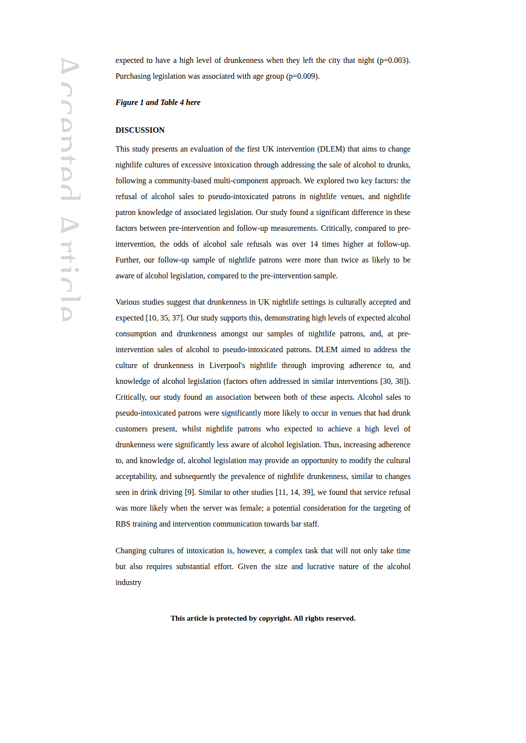Accepted Article
expected to have a high level of drunkenness when they left the city that night (p=0.003). Purchasing legislation was associated with age group (p=0.009).
Figure 1 and Table 4 here
DISCUSSION
This study presents an evaluation of the first UK intervention (DLEM) that aims to change nightlife cultures of excessive intoxication through addressing the sale of alcohol to drunks, following a community-based multi-component approach. We explored two key factors: the refusal of alcohol sales to pseudo-intoxicated patrons in nightlife venues, and nightlife patron knowledge of associated legislation. Our study found a significant difference in these factors between pre-intervention and follow-up measurements. Critically, compared to pre-intervention, the odds of alcohol sale refusals was over 14 times higher at follow-up. Further, our follow-up sample of nightlife patrons were more than twice as likely to be aware of alcohol legislation, compared to the pre-intervention sample.
Various studies suggest that drunkenness in UK nightlife settings is culturally accepted and expected [10, 35, 37]. Our study supports this, demonstrating high levels of expected alcohol consumption and drunkenness amongst our samples of nightlife patrons, and, at pre-intervention sales of alcohol to pseudo-intoxicated patrons. DLEM aimed to address the culture of drunkenness in Liverpool's nightlife through improving adherence to, and knowledge of alcohol legislation (factors often addressed in similar interventions [30, 38]). Critically, our study found an association between both of these aspects. Alcohol sales to pseudo-intoxicated patrons were significantly more likely to occur in venues that had drunk customers present, whilst nightlife patrons who expected to achieve a high level of drunkenness were significantly less aware of alcohol legislation. Thus, increasing adherence to, and knowledge of, alcohol legislation may provide an opportunity to modify the cultural acceptability, and subsequently the prevalence of nightlife drunkenness, similar to changes seen in drink driving [9]. Similar to other studies [11, 14, 39], we found that service refusal was more likely when the server was female; a potential consideration for the targeting of RBS training and intervention communication towards bar staff.
Changing cultures of intoxication is, however, a complex task that will not only take time but also requires substantial effort. Given the size and lucrative nature of the alcohol industry
This article is protected by copyright. All rights reserved.